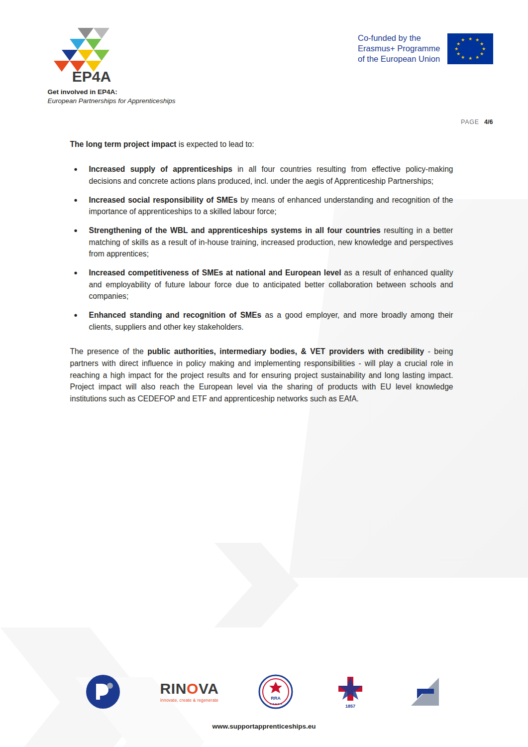EP4A
Get involved in EP4A:
European Partnerships for Apprenticeships
Co-funded by the
Erasmus+ Programme
of the European Union
★ ★ ★ ★ ★ ★ ★ ★ ★ ★ ★ ★
PAGE 4/6
The long term project impact is expected to lead to:
Increased supply of apprenticeships in all four countries resulting from effective policy-making decisions and concrete actions plans produced, incl. under the aegis of Apprenticeship Partnerships;
Increased social responsibility of SMEs by means of enhanced understanding and recognition of the importance of apprenticeships to a skilled labour force;
Strengthening of the WBL and apprenticeships systems in all four countries resulting in a better matching of skills as a result of in-house training, increased production, new knowledge and perspectives from apprentices;
Increased competitiveness of SMEs at national and European level as a result of enhanced quality and employability of future labour force due to anticipated better collaboration between schools and companies;
Enhanced standing and recognition of SMEs as a good employer, and more broadly among their clients, suppliers and other key stakeholders.
The presence of the public authorities, intermediary bodies, & VET providers with credibility - being partners with direct influence in policy making and implementing responsibilities - will play a crucial role in reaching a high impact for the project results and for ensuring project sustainability and long lasting impact. Project impact will also reach the European level via the sharing of products with EU level knowledge institutions such as CEDEFOP and ETF and apprenticeship networks such as EAfA.
RINOVA
innovate, create & regenerate
RRA ★ ★ ★ ★ ★
1857
www.supportapprenticeships.eu